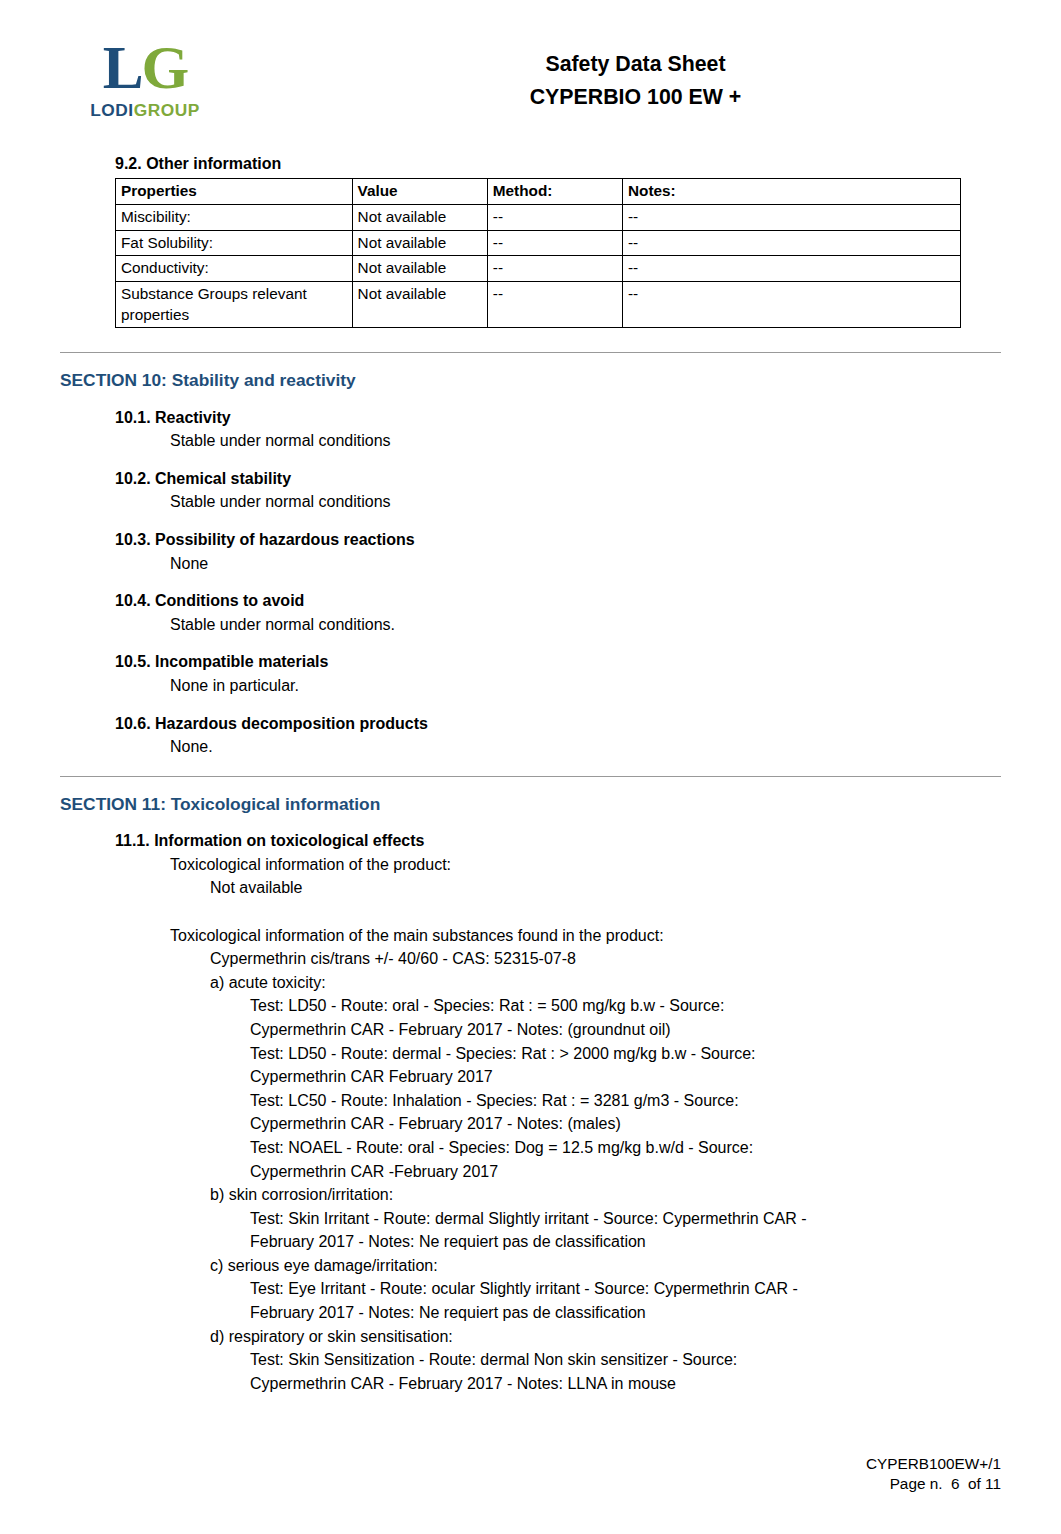LG
LODI GROUP
Safety Data Sheet
CYPERBIO 100 EW +
9.2. Other information
| Properties | Value | Method: | Notes: |
| --- | --- | --- | --- |
| Miscibility: | Not available | -- | -- |
| Fat Solubility: | Not available | -- | -- |
| Conductivity: | Not available | -- | -- |
| Substance Groups relevant properties | Not available | -- | -- |
SECTION 10: Stability and reactivity
10.1. Reactivity
Stable under normal conditions
10.2. Chemical stability
Stable under normal conditions
10.3. Possibility of hazardous reactions
None
10.4. Conditions to avoid
Stable under normal conditions.
10.5. Incompatible materials
None in particular.
10.6. Hazardous decomposition products
None.
SECTION 11: Toxicological information
11.1. Information on toxicological effects
Toxicological information of the product:
Not available
Toxicological information of the main substances found in the product:
Cypermethrin cis/trans +/- 40/60 - CAS: 52315-07-8
a) acute toxicity:
Test: LD50 - Route: oral - Species: Rat : = 500 mg/kg b.w - Source:
Cypermethrin CAR - February 2017 - Notes: (groundnut oil)
Test: LD50 - Route: dermal - Species: Rat : > 2000 mg/kg b.w - Source:
Cypermethrin CAR February 2017
Test: LC50 - Route: Inhalation - Species: Rat : = 3281 g/m3 - Source:
Cypermethrin CAR - February 2017 - Notes: (males)
Test: NOAEL - Route: oral - Species: Dog = 12.5 mg/kg b.w/d - Source:
Cypermethrin CAR -February 2017
b) skin corrosion/irritation:
Test: Skin Irritant - Route: dermal Slightly irritant - Source: Cypermethrin CAR -
February 2017 - Notes: Ne requiert pas de classification
c) serious eye damage/irritation:
Test: Eye Irritant - Route: ocular Slightly irritant - Source: Cypermethrin CAR -
February 2017 - Notes: Ne requiert pas de classification
d) respiratory or skin sensitisation:
Test: Skin Sensitization - Route: dermal Non skin sensitizer - Source:
Cypermethrin CAR - February 2017 - Notes: LLNA in mouse
CYPERB100EW+/1
Page n. 6 of 11